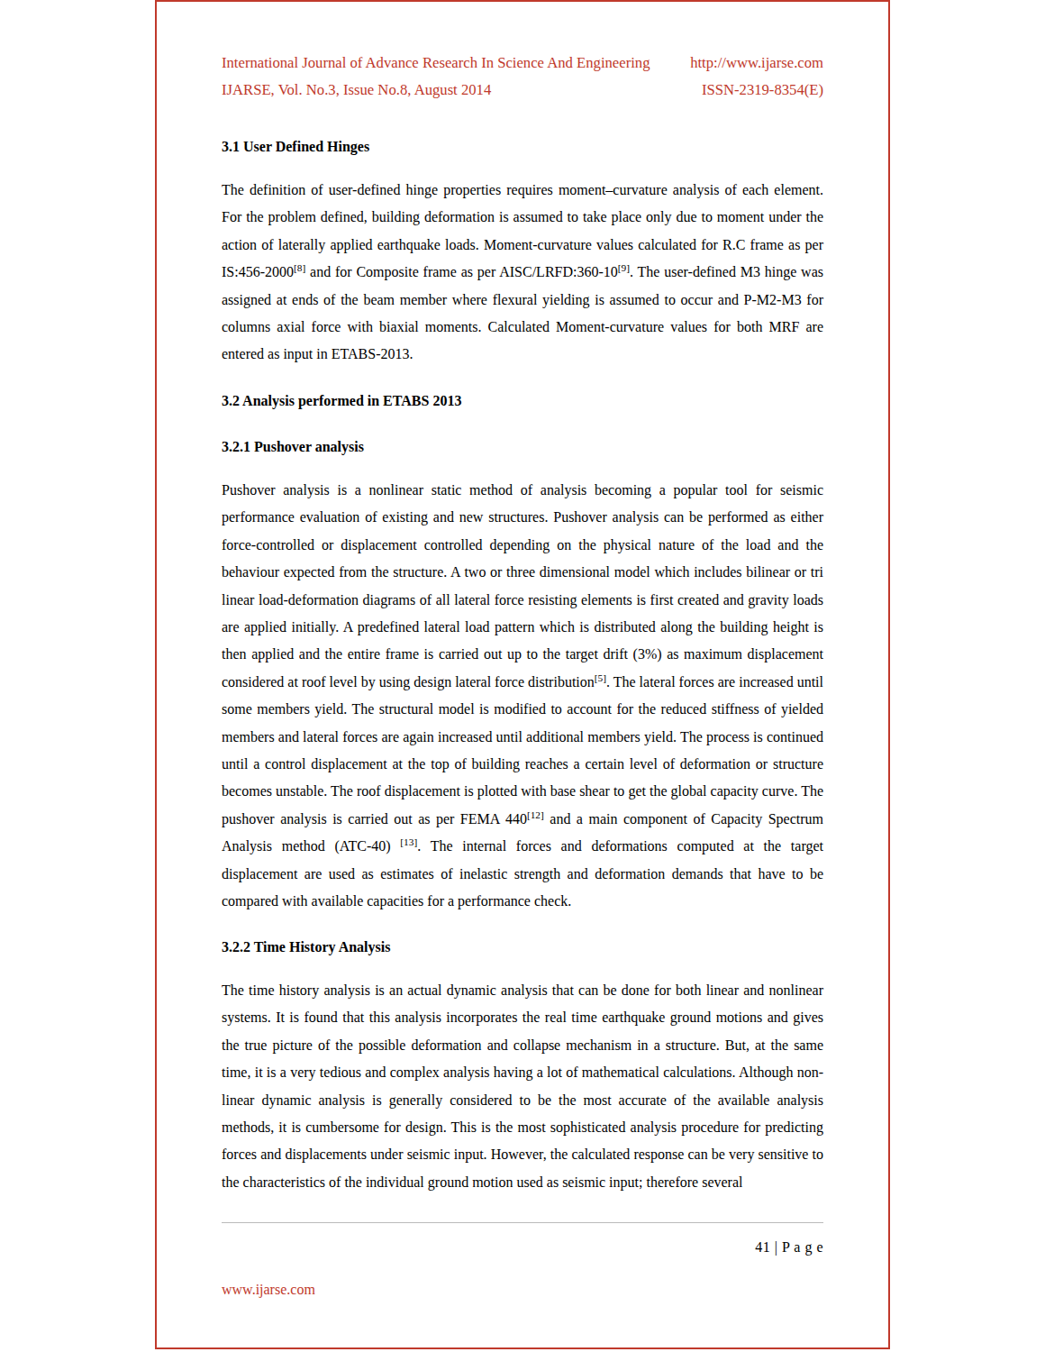International Journal of Advance Research In Science And Engineering http://www.ijarse.com
IJARSE, Vol. No.3, Issue No.8, August 2014 ISSN-2319-8354(E)
3.1 User Defined Hinges
The definition of user-defined hinge properties requires moment–curvature analysis of each element. For the problem defined, building deformation is assumed to take place only due to moment under the action of laterally applied earthquake loads. Moment-curvature values calculated for R.C frame as per IS:456-2000[8] and for Composite frame as per AISC/LRFD:360-10[9]. The user-defined M3 hinge was assigned at ends of the beam member where flexural yielding is assumed to occur and P-M2-M3 for columns axial force with biaxial moments. Calculated Moment-curvature values for both MRF are entered as input in ETABS-2013.
3.2 Analysis performed in ETABS 2013
3.2.1 Pushover analysis
Pushover analysis is a nonlinear static method of analysis becoming a popular tool for seismic performance evaluation of existing and new structures. Pushover analysis can be performed as either force-controlled or displacement controlled depending on the physical nature of the load and the behaviour expected from the structure. A two or three dimensional model which includes bilinear or tri linear load-deformation diagrams of all lateral force resisting elements is first created and gravity loads are applied initially. A predefined lateral load pattern which is distributed along the building height is then applied and the entire frame is carried out up to the target drift (3%) as maximum displacement considered at roof level by using design lateral force distribution[5]. The lateral forces are increased until some members yield. The structural model is modified to account for the reduced stiffness of yielded members and lateral forces are again increased until additional members yield. The process is continued until a control displacement at the top of building reaches a certain level of deformation or structure becomes unstable. The roof displacement is plotted with base shear to get the global capacity curve. The pushover analysis is carried out as per FEMA 440[12] and a main component of Capacity Spectrum Analysis method (ATC-40) [13]. The internal forces and deformations computed at the target displacement are used as estimates of inelastic strength and deformation demands that have to be compared with available capacities for a performance check.
3.2.2 Time History Analysis
The time history analysis is an actual dynamic analysis that can be done for both linear and nonlinear systems. It is found that this analysis incorporates the real time earthquake ground motions and gives the true picture of the possible deformation and collapse mechanism in a structure. But, at the same time, it is a very tedious and complex analysis having a lot of mathematical calculations. Although non-linear dynamic analysis is generally considered to be the most accurate of the available analysis methods, it is cumbersome for design. This is the most sophisticated analysis procedure for predicting forces and displacements under seismic input. However, the calculated response can be very sensitive to the characteristics of the individual ground motion used as seismic input; therefore several
41 | P a g e
www.ijarse.com